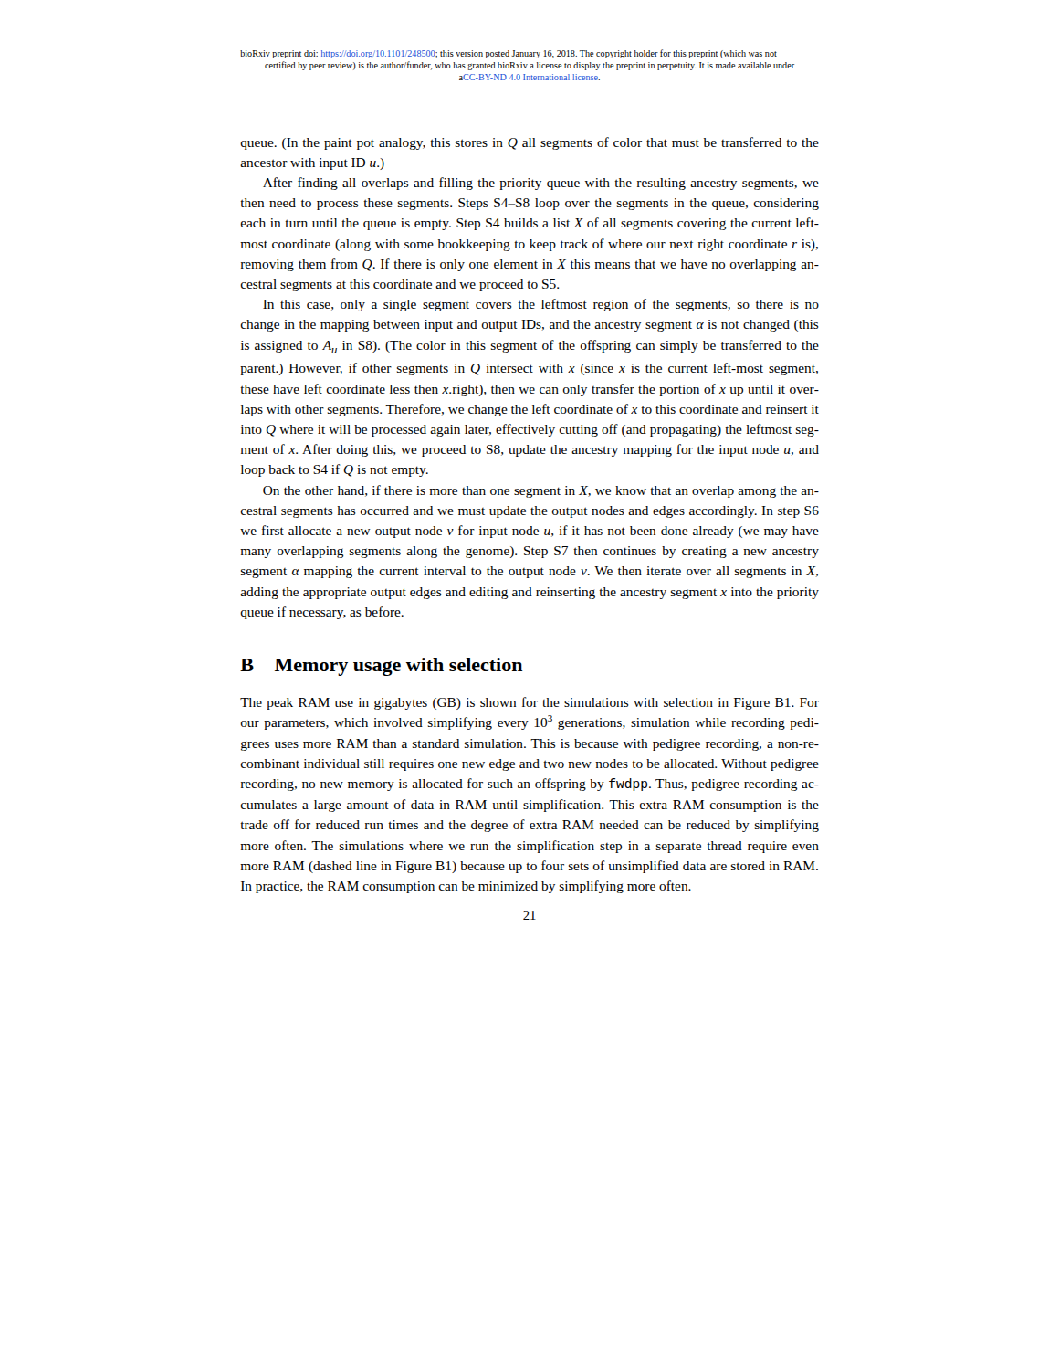bioRxiv preprint doi: https://doi.org/10.1101/248500; this version posted January 16, 2018. The copyright holder for this preprint (which was not
certified by peer review) is the author/funder, who has granted bioRxiv a license to display the preprint in perpetuity. It is made available under
aCC-BY-ND 4.0 International license.
queue. (In the paint pot analogy, this stores in Q all segments of color that must be transferred to the ancestor with input ID u.)
After finding all overlaps and filling the priority queue with the resulting ancestry segments, we then need to process these segments. Steps S4–S8 loop over the segments in the queue, considering each in turn until the queue is empty. Step S4 builds a list X of all segments covering the current left-most coordinate (along with some bookkeeping to keep track of where our next right coordinate r is), removing them from Q. If there is only one element in X this means that we have no overlapping ancestral segments at this coordinate and we proceed to S5.
In this case, only a single segment covers the leftmost region of the segments, so there is no change in the mapping between input and output IDs, and the ancestry segment α is not changed (this is assigned to Au in S8). (The color in this segment of the offspring can simply be transferred to the parent.) However, if other segments in Q intersect with x (since x is the current left-most segment, these have left coordinate less then x.right), then we can only transfer the portion of x up until it overlaps with other segments. Therefore, we change the left coordinate of x to this coordinate and reinsert it into Q where it will be processed again later, effectively cutting off (and propagating) the leftmost segment of x. After doing this, we proceed to S8, update the ancestry mapping for the input node u, and loop back to S4 if Q is not empty.
On the other hand, if there is more than one segment in X, we know that an overlap among the ancestral segments has occurred and we must update the output nodes and edges accordingly. In step S6 we first allocate a new output node v for input node u, if it has not been done already (we may have many overlapping segments along the genome). Step S7 then continues by creating a new ancestry segment α mapping the current interval to the output node v. We then iterate over all segments in X, adding the appropriate output edges and editing and reinserting the ancestry segment x into the priority queue if necessary, as before.
BMemory usage with selection
The peak RAM use in gigabytes (GB) is shown for the simulations with selection in Figure B1. For our parameters, which involved simplifying every 103 generations, simulation while recording pedigrees uses more RAM than a standard simulation. This is because with pedigree recording, a non-recombinant individual still requires one new edge and two new nodes to be allocated. Without pedigree recording, no new memory is allocated for such an offspring by fwdpp. Thus, pedigree recording accumulates a large amount of data in RAM until simplification. This extra RAM consumption is the trade off for reduced run times and the degree of extra RAM needed can be reduced by simplifying more often. The simulations where we run the simplification step in a separate thread require even more RAM (dashed line in Figure B1) because up to four sets of unsimplified data are stored in RAM. In practice, the RAM consumption can be minimized by simplifying more often.
21